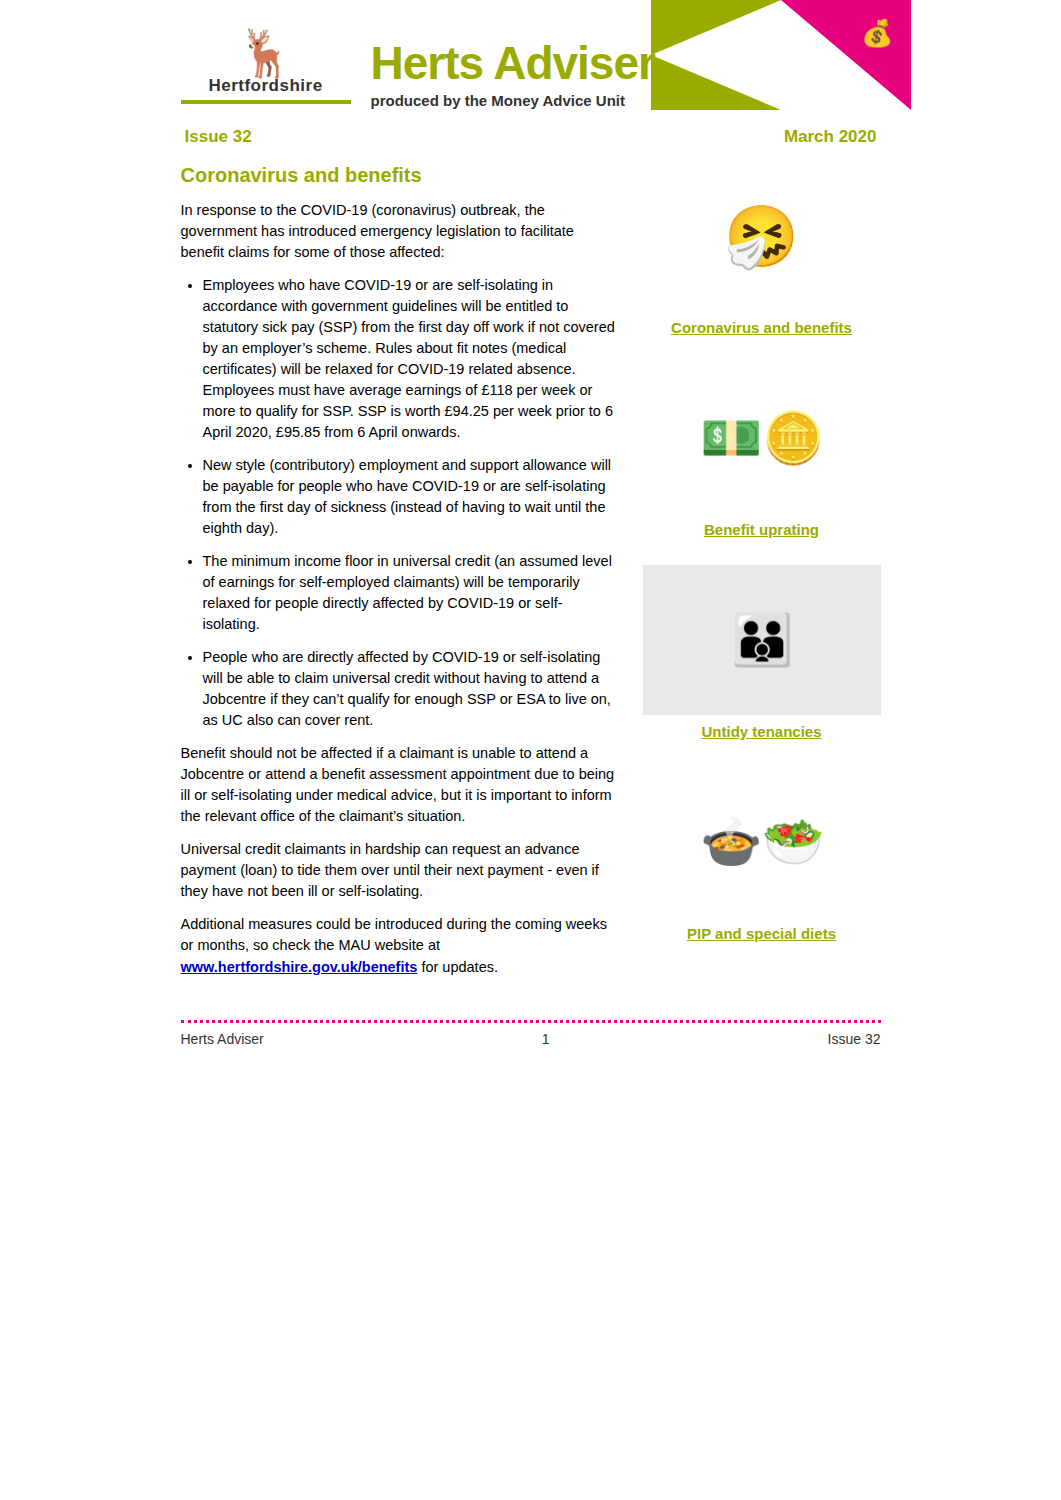💰
🦌
Hertfordshire
Herts Adviser
produced by the Money Advice Unit
Issue 32 March 2020
Coronavirus and benefits
In response to the COVID-19 (coronavirus) outbreak, the government has introduced emergency legislation to facilitate benefit claims for some of those affected:
Employees who have COVID-19 or are self-isolating in accordance with government guidelines will be entitled to statutory sick pay (SSP) from the first day off work if not covered by an employer’s scheme. Rules about fit notes (medical certificates) will be relaxed for COVID-19 related absence. Employees must have average earnings of £118 per week or more to qualify for SSP. SSP is worth £94.25 per week prior to 6 April 2020, £95.85 from 6 April onwards.
New style (contributory) employment and support allowance will be payable for people who have COVID-19 or are self-isolating from the first day of sickness (instead of having to wait until the eighth day).
The minimum income floor in universal credit (an assumed level of earnings for self-employed claimants) will be temporarily relaxed for people directly affected by COVID-19 or self-isolating.
People who are directly affected by COVID-19 or self-isolating will be able to claim universal credit without having to attend a Jobcentre if they can’t qualify for enough SSP or ESA to live on, as UC also can cover rent.
Benefit should not be affected if a claimant is unable to attend a Jobcentre or attend a benefit assessment appointment due to being ill or self-isolating under medical advice, but it is important to inform the relevant office of the claimant’s situation.
Universal credit claimants in hardship can request an advance payment (loan) to tide them over until their next payment - even if they have not been ill or self-isolating.
Additional measures could be introduced during the coming weeks or months, so check the MAU website at www.hertfordshire.gov.uk/benefits for updates.
🤧
Coronavirus and benefits
💵🪙
Benefit uprating
👪
Untidy tenancies
🍲🥗
PIP and special diets
Herts Adviser 1 Issue 32